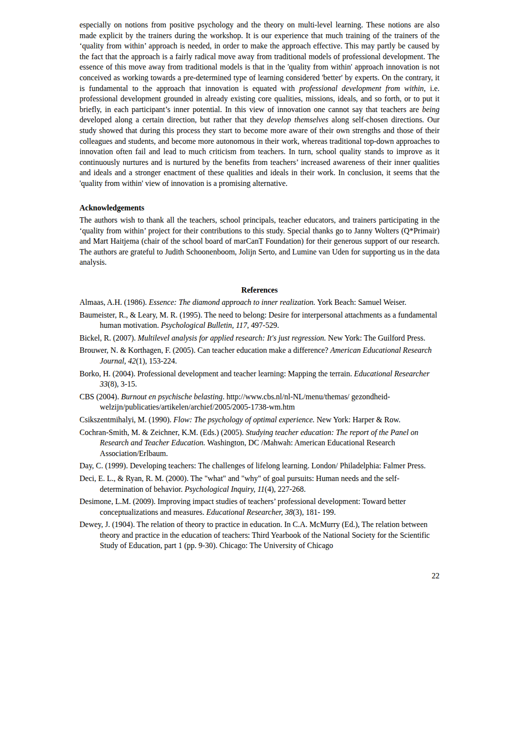especially on notions from positive psychology and the theory on multi-level learning. These notions are also made explicit by the trainers during the workshop. It is our experience that much training of the trainers of the ‘quality from within’ approach is needed, in order to make the approach effective. This may partly be caused by the fact that the approach is a fairly radical move away from traditional models of professional development. The essence of this move away from traditional models is that in the 'quality from within' approach innovation is not conceived as working towards a pre-determined type of learning considered 'better' by experts. On the contrary, it is fundamental to the approach that innovation is equated with professional development from within, i.e. professional development grounded in already existing core qualities, missions, ideals, and so forth, or to put it briefly, in each participant’s inner potential. In this view of innovation one cannot say that teachers are being developed along a certain direction, but rather that they develop themselves along self-chosen directions. Our study showed that during this process they start to become more aware of their own strengths and those of their colleagues and students, and become more autonomous in their work, whereas traditional top-down approaches to innovation often fail and lead to much criticism from teachers. In turn, school quality stands to improve as it continuously nurtures and is nurtured by the benefits from teachers’ increased awareness of their inner qualities and ideals and a stronger enactment of these qualities and ideals in their work. In conclusion, it seems that the 'quality from within' view of innovation is a promising alternative.
Acknowledgements
The authors wish to thank all the teachers, school principals, teacher educators, and trainers participating in the ‘quality from within’ project for their contributions to this study. Special thanks go to Janny Wolters (Q*Primair) and Mart Haitjema (chair of the school board of marCanT Foundation) for their generous support of our research. The authors are grateful to Judith Schoonenboom, Jolijn Serto, and Lumine van Uden for supporting us in the data analysis.
References
Almaas, A.H. (1986). Essence: The diamond approach to inner realization. York Beach: Samuel Weiser.
Baumeister, R., & Leary, M. R. (1995). The need to belong: Desire for interpersonal attachments as a fundamental human motivation. Psychological Bulletin, 117, 497-529.
Bickel, R. (2007). Multilevel analysis for applied research: It's just regression. New York: The Guilford Press.
Brouwer, N. & Korthagen, F. (2005). Can teacher education make a difference? American Educational Research Journal, 42(1), 153-224.
Borko, H. (2004). Professional development and teacher learning: Mapping the terrain. Educational Researcher 33(8), 3-15.
CBS (2004). Burnout en psychische belasting. http://www.cbs.nl/nl-NL/menu/themas/ gezondheid-welzijn/publicaties/artikelen/archief/2005/2005-1738-wm.htm
Csikszentmihalyi, M. (1990). Flow: The psychology of optimal experience. New York: Harper & Row.
Cochran-Smith, M. & Zeichner, K.M. (Eds.) (2005). Studying teacher education: The report of the Panel on Research and Teacher Education. Washington, DC /Mahwah: American Educational Research Association/Erlbaum.
Day, C. (1999). Developing teachers: The challenges of lifelong learning. London/ Philadelphia: Falmer Press.
Deci, E. L., & Ryan, R. M. (2000). The "what" and "why" of goal pursuits: Human needs and the self-determination of behavior. Psychological Inquiry, 11(4), 227-268.
Desimone, L.M. (2009). Improving impact studies of teachers’ professional development: Toward better conceptualizations and measures. Educational Researcher, 38(3), 181- 199.
Dewey, J. (1904). The relation of theory to practice in education. In C.A. McMurry (Ed.), The relation between theory and practice in the education of teachers: Third Yearbook of the National Society for the Scientific Study of Education, part 1 (pp. 9-30). Chicago: The University of Chicago
22